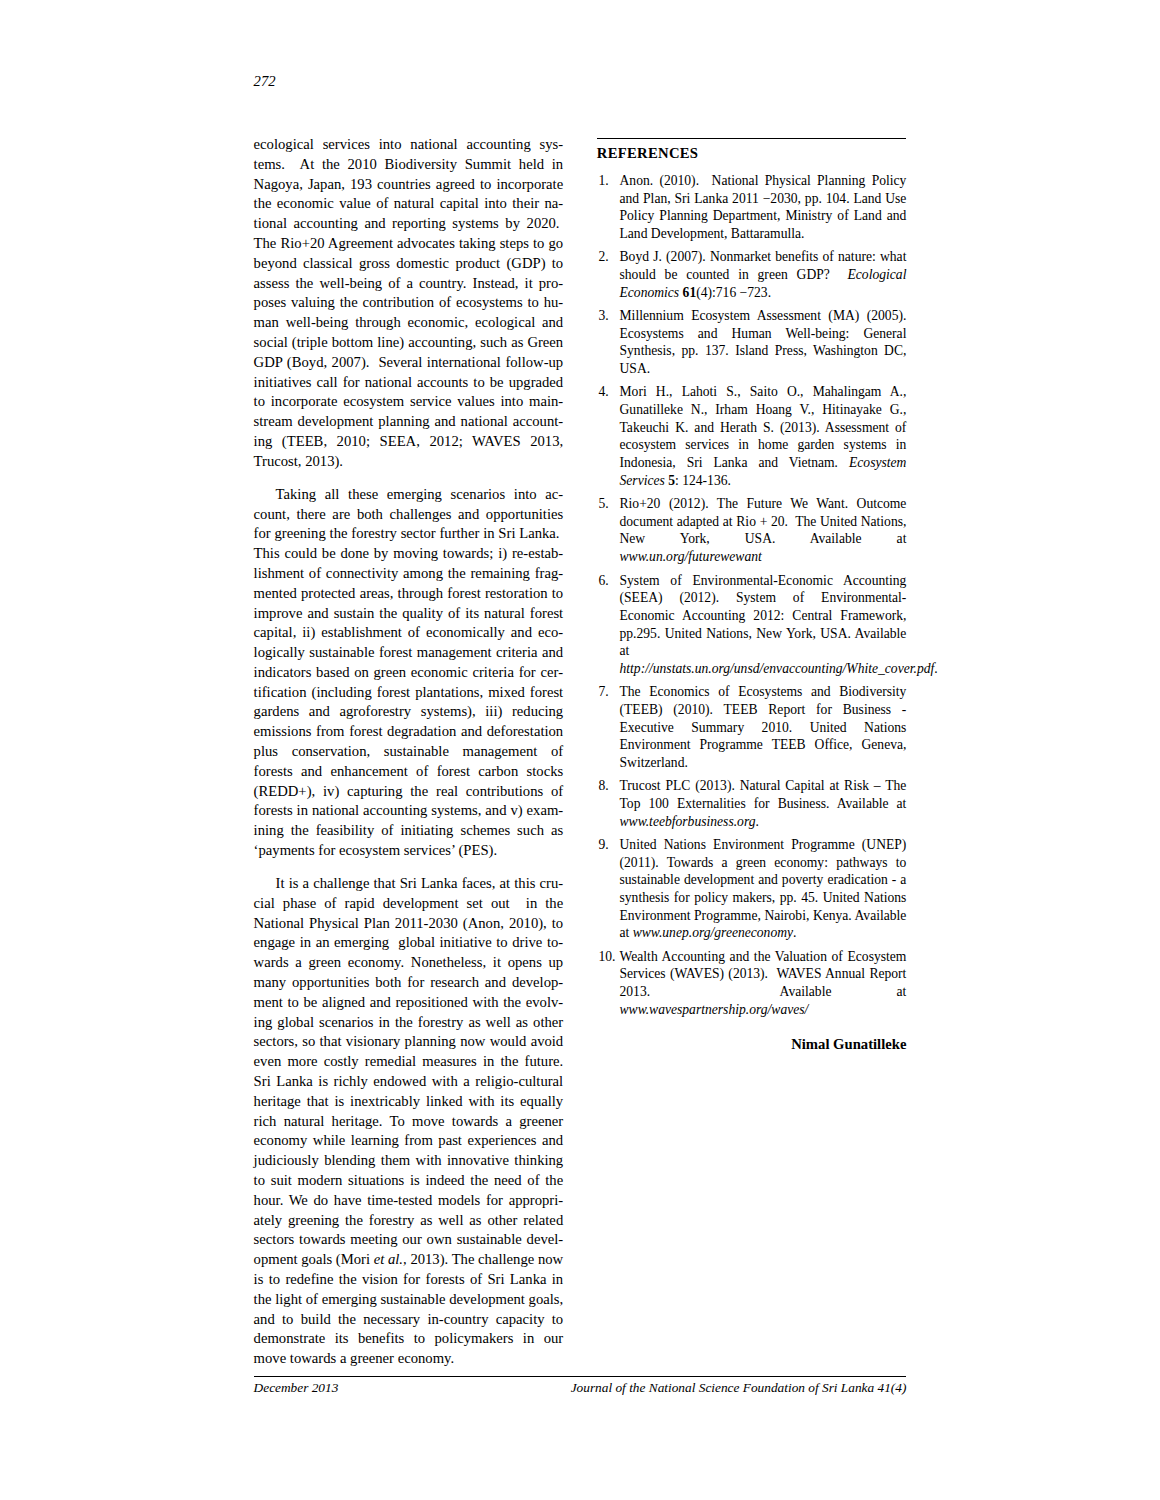272
ecological services into national accounting systems. At the 2010 Biodiversity Summit held in Nagoya, Japan, 193 countries agreed to incorporate the economic value of natural capital into their national accounting and reporting systems by 2020. The Rio+20 Agreement advocates taking steps to go beyond classical gross domestic product (GDP) to assess the well-being of a country. Instead, it proposes valuing the contribution of ecosystems to human well-being through economic, ecological and social (triple bottom line) accounting, such as Green GDP (Boyd, 2007). Several international follow-up initiatives call for national accounts to be upgraded to incorporate ecosystem service values into mainstream development planning and national accounting (TEEB, 2010; SEEA, 2012; WAVES 2013, Trucost, 2013).
Taking all these emerging scenarios into account, there are both challenges and opportunities for greening the forestry sector further in Sri Lanka. This could be done by moving towards; i) re-establishment of connectivity among the remaining fragmented protected areas, through forest restoration to improve and sustain the quality of its natural forest capital, ii) establishment of economically and ecologically sustainable forest management criteria and indicators based on green economic criteria for certification (including forest plantations, mixed forest gardens and agroforestry systems), iii) reducing emissions from forest degradation and deforestation plus conservation, sustainable management of forests and enhancement of forest carbon stocks (REDD+), iv) capturing the real contributions of forests in national accounting systems, and v) examining the feasibility of initiating schemes such as ‘payments for ecosystem services’ (PES).
It is a challenge that Sri Lanka faces, at this crucial phase of rapid development set out in the National Physical Plan 2011-2030 (Anon, 2010), to engage in an emerging global initiative to drive towards a green economy. Nonetheless, it opens up many opportunities both for research and development to be aligned and repositioned with the evolving global scenarios in the forestry as well as other sectors, so that visionary planning now would avoid even more costly remedial measures in the future. Sri Lanka is richly endowed with a religio-cultural heritage that is inextricably linked with its equally rich natural heritage. To move towards a greener economy while learning from past experiences and judiciously blending them with innovative thinking to suit modern situations is indeed the need of the hour. We do have time-tested models for appropriately greening the forestry as well as other related sectors towards meeting our own sustainable development goals (Mori et al., 2013). The challenge now is to redefine the vision for forests of Sri Lanka in the light of emerging sustainable development goals, and to build the necessary in-country capacity to demonstrate its benefits to policymakers in our move towards a greener economy.
REFERENCES
Anon. (2010). National Physical Planning Policy and Plan, Sri Lanka 2011 −2030, pp. 104. Land Use Policy Planning Department, Ministry of Land and Land Development, Battaramulla.
Boyd J. (2007). Nonmarket benefits of nature: what should be counted in green GDP? Ecological Economics 61(4):716 −723.
Millennium Ecosystem Assessment (MA) (2005). Ecosystems and Human Well-being: General Synthesis, pp. 137. Island Press, Washington DC, USA.
Mori H., Lahoti S., Saito O., Mahalingam A., Gunatilleke N., Irham Hoang V., Hitinayake G., Takeuchi K. and Herath S. (2013). Assessment of ecosystem services in home garden systems in Indonesia, Sri Lanka and Vietnam. Ecosystem Services 5: 124-136.
Rio+20 (2012). The Future We Want. Outcome document adapted at Rio + 20. The United Nations, New York, USA. Available at www.un.org/futurewewant
System of Environmental-Economic Accounting (SEEA) (2012). System of Environmental-Economic Accounting 2012: Central Framework, pp.295. United Nations, New York, USA. Available at http://unstats.un.org/unsd/envaccounting/White_cover.pdf.
The Economics of Ecosystems and Biodiversity (TEEB) (2010). TEEB Report for Business - Executive Summary 2010. United Nations Environment Programme TEEB Office, Geneva, Switzerland.
Trucost PLC (2013). Natural Capital at Risk – The Top 100 Externalities for Business. Available at www.teebforbusiness.org.
United Nations Environment Programme (UNEP) (2011). Towards a green economy: pathways to sustainable development and poverty eradication - a synthesis for policy makers, pp. 45. United Nations Environment Programme, Nairobi, Kenya. Available at www.unep.org/greeneconomy.
Wealth Accounting and the Valuation of Ecosystem Services (WAVES) (2013). WAVES Annual Report 2013. Available at www.wavespartnership.org/waves/
Nimal Gunatilleke
December 2013 Journal of the National Science Foundation of Sri Lanka 41(4)